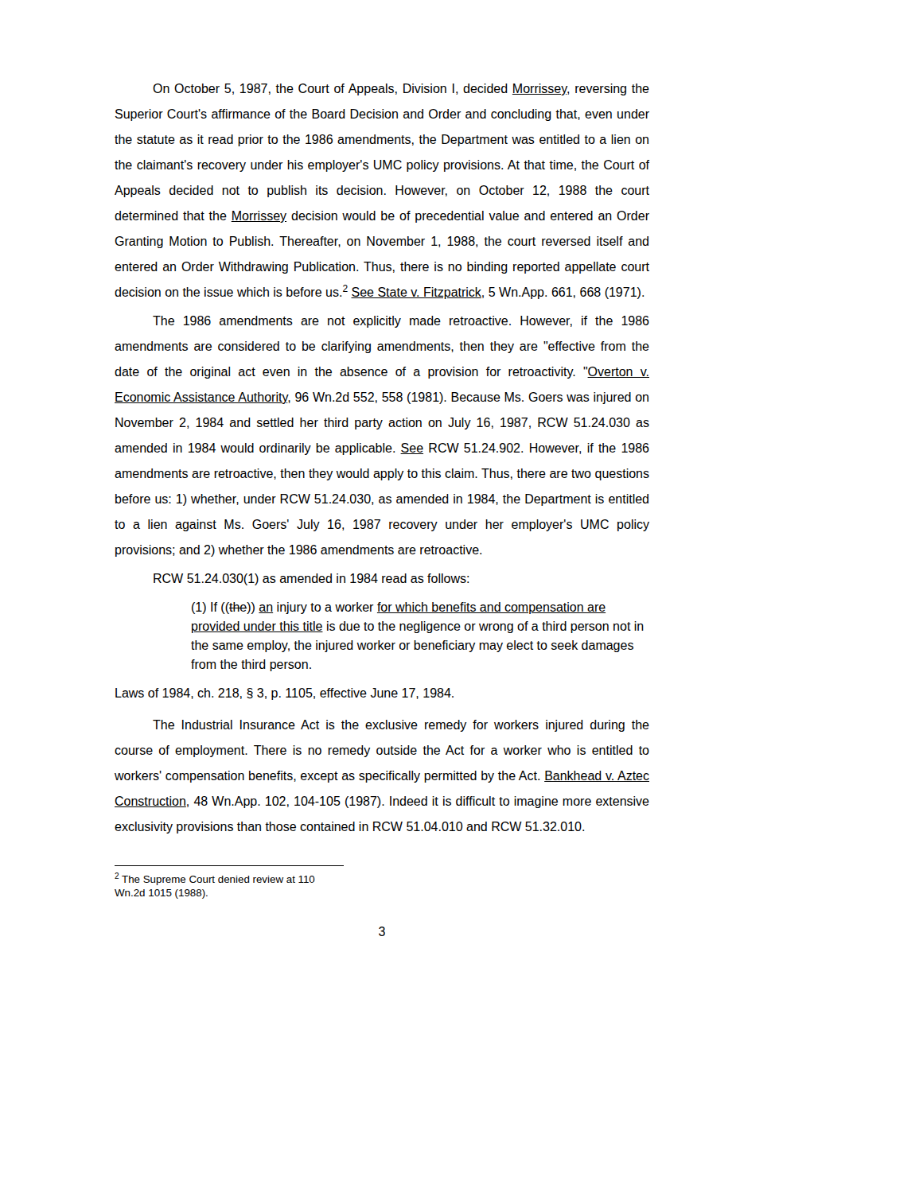On October 5, 1987, the Court of Appeals, Division I, decided Morrissey, reversing the Superior Court's affirmance of the Board Decision and Order and concluding that, even under the statute as it read prior to the 1986 amendments, the Department was entitled to a lien on the claimant's recovery under his employer's UMC policy provisions. At that time, the Court of Appeals decided not to publish its decision. However, on October 12, 1988 the court determined that the Morrissey decision would be of precedential value and entered an Order Granting Motion to Publish. Thereafter, on November 1, 1988, the court reversed itself and entered an Order Withdrawing Publication. Thus, there is no binding reported appellate court decision on the issue which is before us.2 See State v. Fitzpatrick, 5 Wn.App. 661, 668 (1971).
The 1986 amendments are not explicitly made retroactive. However, if the 1986 amendments are considered to be clarifying amendments, then they are "effective from the date of the original act even in the absence of a provision for retroactivity. "Overton v. Economic Assistance Authority, 96 Wn.2d 552, 558 (1981). Because Ms. Goers was injured on November 2, 1984 and settled her third party action on July 16, 1987, RCW 51.24.030 as amended in 1984 would ordinarily be applicable. See RCW 51.24.902. However, if the 1986 amendments are retroactive, then they would apply to this claim. Thus, there are two questions before us: 1) whether, under RCW 51.24.030, as amended in 1984, the Department is entitled to a lien against Ms. Goers' July 16, 1987 recovery under her employer's UMC policy provisions; and 2) whether the 1986 amendments are retroactive.
RCW 51.24.030(1) as amended in 1984 read as follows:
(1) If ((the)) an injury to a worker for which benefits and compensation are provided under this title is due to the negligence or wrong of a third person not in the same employ, the injured worker or beneficiary may elect to seek damages from the third person.
Laws of 1984, ch. 218, § 3, p. 1105, effective June 17, 1984.
The Industrial Insurance Act is the exclusive remedy for workers injured during the course of employment. There is no remedy outside the Act for a worker who is entitled to workers' compensation benefits, except as specifically permitted by the Act. Bankhead v. Aztec Construction, 48 Wn.App. 102, 104-105 (1987). Indeed it is difficult to imagine more extensive exclusivity provisions than those contained in RCW 51.04.010 and RCW 51.32.010.
2 The Supreme Court denied review at 110 Wn.2d 1015 (1988).
3